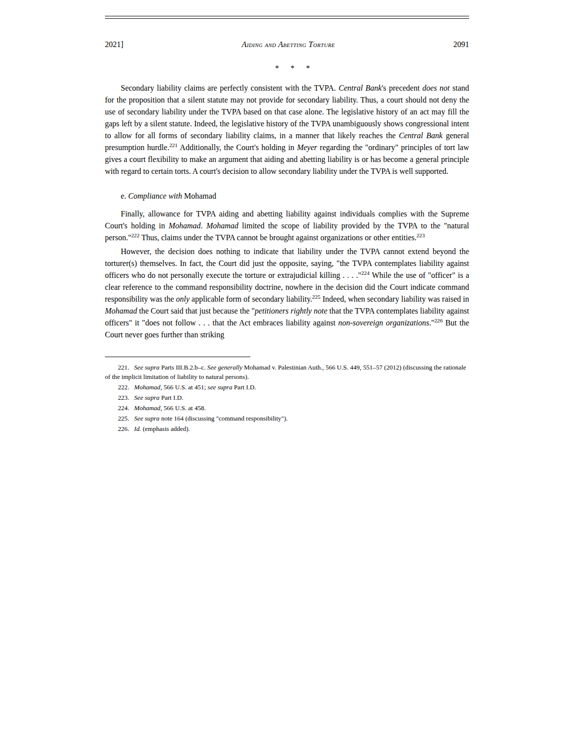2021] Aiding and Abetting Torture 2091
* * *
Secondary liability claims are perfectly consistent with the TVPA. Central Bank's precedent does not stand for the proposition that a silent statute may not provide for secondary liability. Thus, a court should not deny the use of secondary liability under the TVPA based on that case alone. The legislative history of an act may fill the gaps left by a silent statute. Indeed, the legislative history of the TVPA unambiguously shows congressional intent to allow for all forms of secondary liability claims, in a manner that likely reaches the Central Bank general presumption hurdle.221 Additionally, the Court's holding in Meyer regarding the "ordinary" principles of tort law gives a court flexibility to make an argument that aiding and abetting liability is or has become a general principle with regard to certain torts. A court's decision to allow secondary liability under the TVPA is well supported.
e. Compliance with Mohamad
Finally, allowance for TVPA aiding and abetting liability against individuals complies with the Supreme Court's holding in Mohamad. Mohamad limited the scope of liability provided by the TVPA to the "natural person."222 Thus, claims under the TVPA cannot be brought against organizations or other entities.223
However, the decision does nothing to indicate that liability under the TVPA cannot extend beyond the torturer(s) themselves. In fact, the Court did just the opposite, saying, "the TVPA contemplates liability against officers who do not personally execute the torture or extrajudicial killing . . . ."224 While the use of "officer" is a clear reference to the command responsibility doctrine, nowhere in the decision did the Court indicate command responsibility was the only applicable form of secondary liability.225 Indeed, when secondary liability was raised in Mohamad the Court said that just because the "petitioners rightly note that the TVPA contemplates liability against officers" it "does not follow . . . that the Act embraces liability against non-sovereign organizations."226 But the Court never goes further than striking
221. See supra Parts III.B.2.b–c. See generally Mohamad v. Palestinian Auth., 566 U.S. 449, 551–57 (2012) (discussing the rationale of the implicit limitation of liability to natural persons).
222. Mohamad, 566 U.S. at 451; see supra Part I.D.
223. See supra Part I.D.
224. Mohamad, 566 U.S. at 458.
225. See supra note 164 (discussing "command responsibility").
226. Id. (emphasis added).